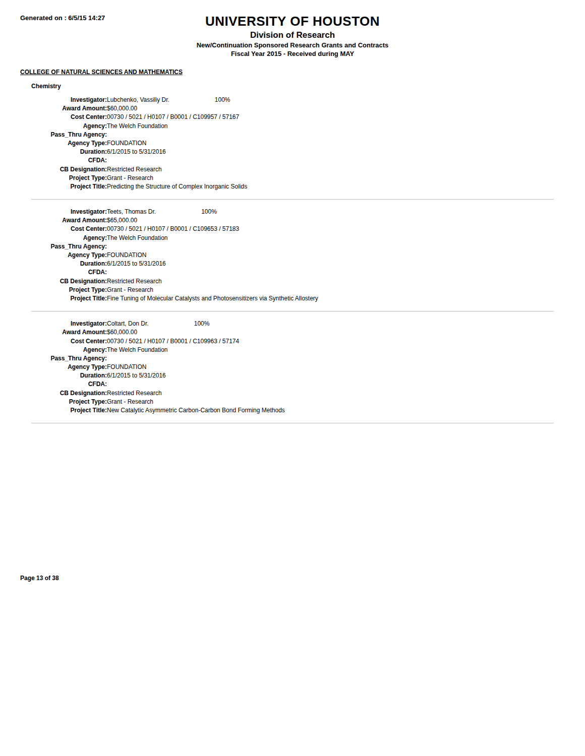Generated on : 6/5/15 14:27
UNIVERSITY OF HOUSTON
Division of Research
New/Continuation Sponsored Research Grants and Contracts
Fiscal Year 2015 - Received during MAY
COLLEGE OF NATURAL SCIENCES AND MATHEMATICS
Chemistry
| Investigator: | Lubchenko, Vassiliy Dr. 100% |
| Award Amount: | $60,000.00 |
| Cost Center: | 00730 / 5021 / H0107 / B0001 / C109957 / 57167 |
| Agency: | The Welch Foundation |
| Pass_Thru Agency: | |
| Agency Type: | FOUNDATION |
| Duration: | 6/1/2015 to 5/31/2016 |
| CFDA: | |
| CB Designation: | Restricted Research |
| Project Type: | Grant - Research |
| Project Title: | Predicting the Structure of Complex Inorganic Solids |
| Investigator: | Teets, Thomas Dr. 100% |
| Award Amount: | $65,000.00 |
| Cost Center: | 00730 / 5021 / H0107 / B0001 / C109653 / 57183 |
| Agency: | The Welch Foundation |
| Pass_Thru Agency: | |
| Agency Type: | FOUNDATION |
| Duration: | 6/1/2015 to 5/31/2016 |
| CFDA: | |
| CB Designation: | Restricted Research |
| Project Type: | Grant - Research |
| Project Title: | Fine Tuning of Molecular Catalysts and Photosensitizers via Synthetic Allostery |
| Investigator: | Coltart, Don Dr. 100% |
| Award Amount: | $60,000.00 |
| Cost Center: | 00730 / 5021 / H0107 / B0001 / C109963 / 57174 |
| Agency: | The Welch Foundation |
| Pass_Thru Agency: | |
| Agency Type: | FOUNDATION |
| Duration: | 6/1/2015 to 5/31/2016 |
| CFDA: | |
| CB Designation: | Restricted Research |
| Project Type: | Grant - Research |
| Project Title: | New Catalytic Asymmetric Carbon-Carbon Bond Forming Methods |
Page 13 of 38